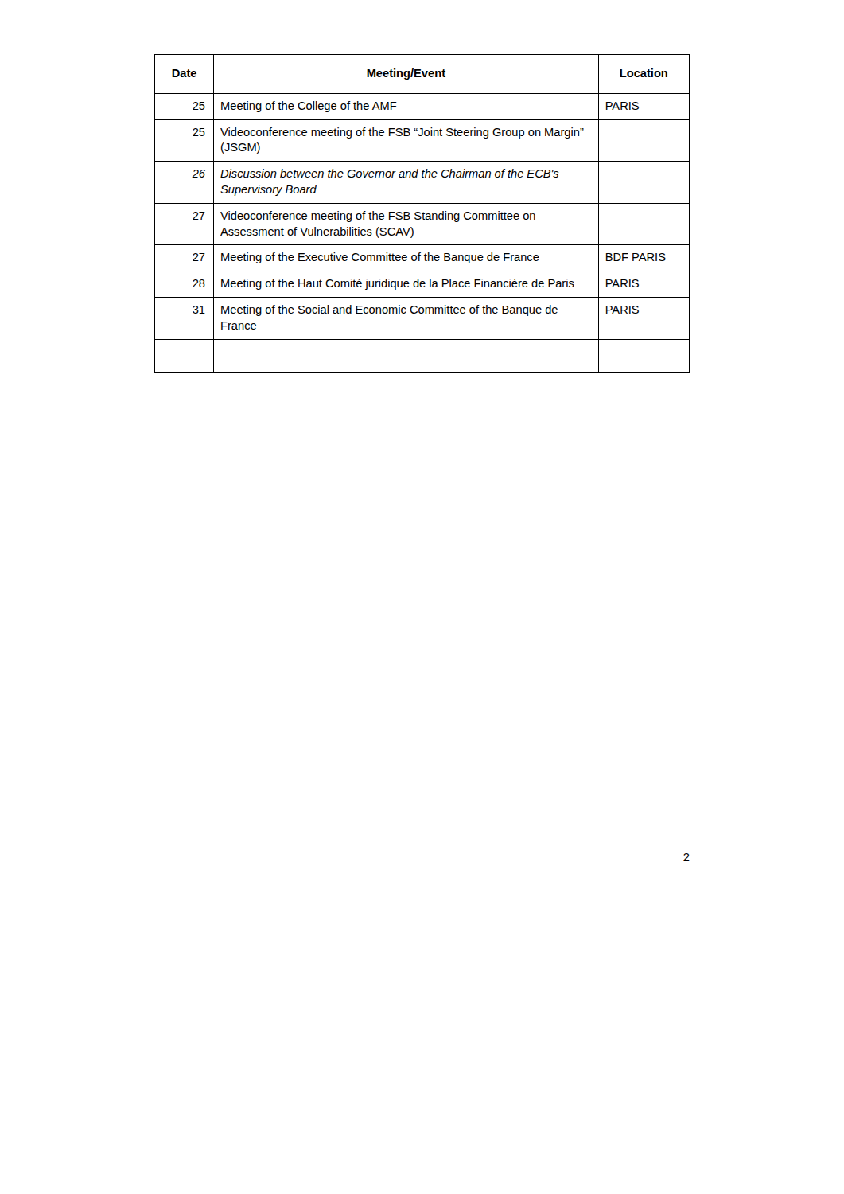| Date | Meeting/Event | Location |
| --- | --- | --- |
| 25 | Meeting of the College of the AMF | PARIS |
| 25 | Videoconference meeting of the FSB “Joint Steering Group on Margin” (JSGM) | |
| 26 | Discussion between the Governor and the Chairman of the ECB's Supervisory Board | |
| 27 | Videoconference meeting of the FSB Standing Committee on Assessment of Vulnerabilities (SCAV) | |
| 27 | Meeting of the Executive Committee of the Banque de France | BDF PARIS |
| 28 | Meeting of the Haut Comité juridique de la Place Financière de Paris | PARIS |
| 31 | Meeting of the Social and Economic Committee of the Banque de France | PARIS |
2